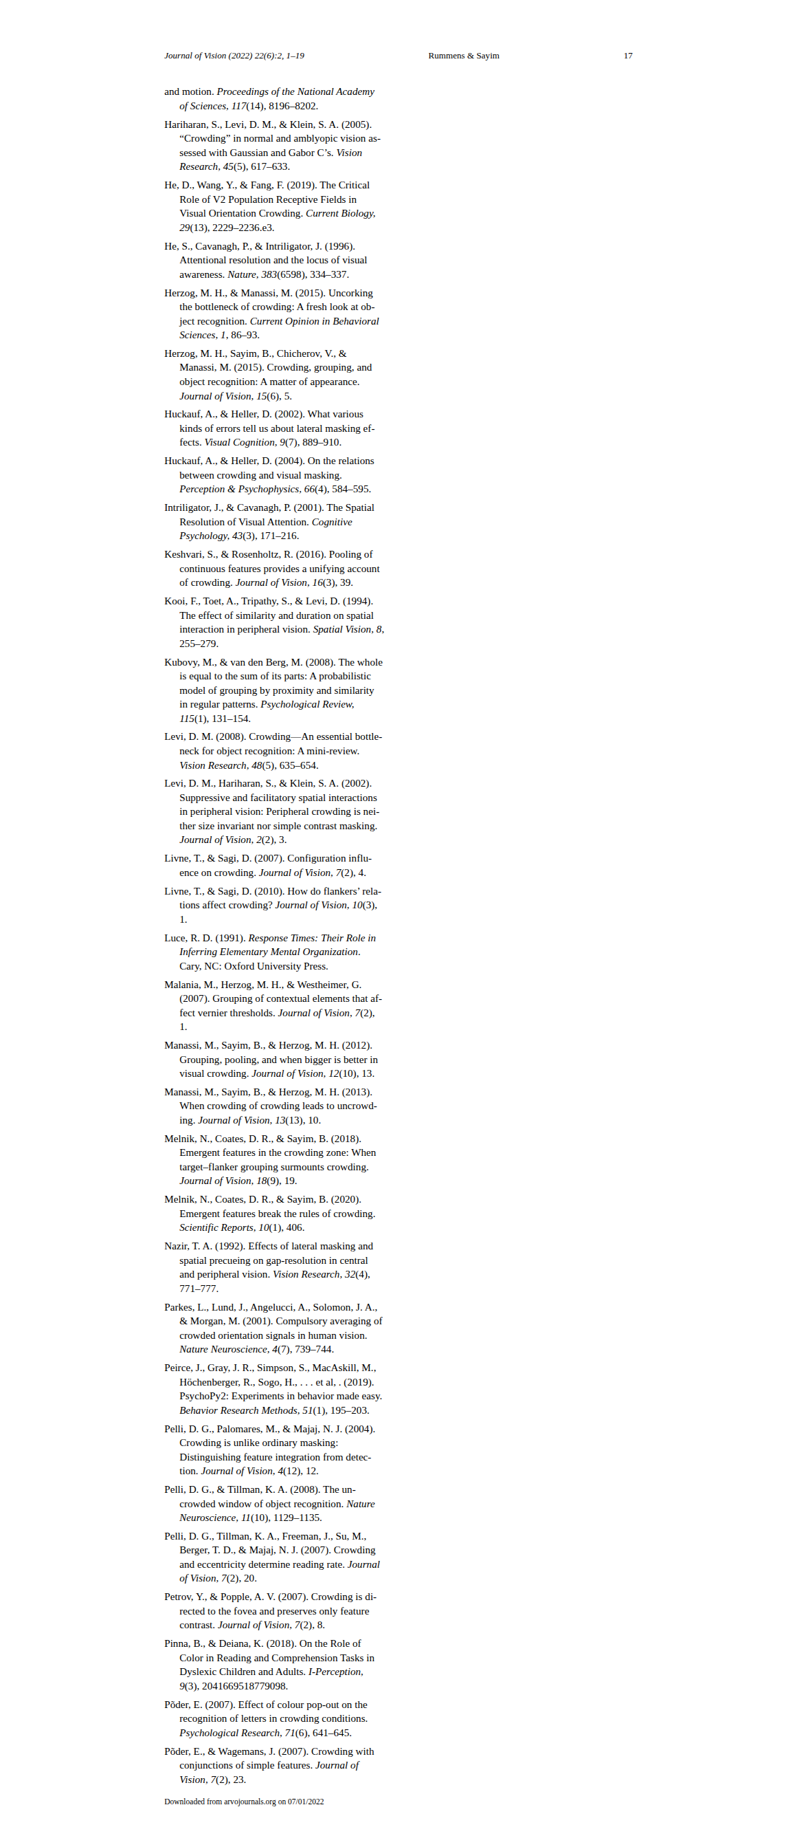Journal of Vision (2022) 22(6):2, 1–19 Rummens & Sayim 17
and motion. Proceedings of the National Academy of Sciences, 117(14), 8196–8202.
Hariharan, S., Levi, D. M., & Klein, S. A. (2005). “Crowding” in normal and amblyopic vision assessed with Gaussian and Gabor C’s. Vision Research, 45(5), 617–633.
He, D., Wang, Y., & Fang, F. (2019). The Critical Role of V2 Population Receptive Fields in Visual Orientation Crowding. Current Biology, 29(13), 2229–2236.e3.
He, S., Cavanagh, P., & Intriligator, J. (1996). Attentional resolution and the locus of visual awareness. Nature, 383(6598), 334–337.
Herzog, M. H., & Manassi, M. (2015). Uncorking the bottleneck of crowding: A fresh look at object recognition. Current Opinion in Behavioral Sciences, 1, 86–93.
Herzog, M. H., Sayim, B., Chicherov, V., & Manassi, M. (2015). Crowding, grouping, and object recognition: A matter of appearance. Journal of Vision, 15(6), 5.
Huckauf, A., & Heller, D. (2002). What various kinds of errors tell us about lateral masking effects. Visual Cognition, 9(7), 889–910.
Huckauf, A., & Heller, D. (2004). On the relations between crowding and visual masking. Perception & Psychophysics, 66(4), 584–595.
Intriligator, J., & Cavanagh, P. (2001). The Spatial Resolution of Visual Attention. Cognitive Psychology, 43(3), 171–216.
Keshvari, S., & Rosenholtz, R. (2016). Pooling of continuous features provides a unifying account of crowding. Journal of Vision, 16(3), 39.
Kooi, F., Toet, A., Tripathy, S., & Levi, D. (1994). The effect of similarity and duration on spatial interaction in peripheral vision. Spatial Vision, 8, 255–279.
Kubovy, M., & van den Berg, M. (2008). The whole is equal to the sum of its parts: A probabilistic model of grouping by proximity and similarity in regular patterns. Psychological Review, 115(1), 131–154.
Levi, D. M. (2008). Crowding—An essential bottleneck for object recognition: A mini-review. Vision Research, 48(5), 635–654.
Levi, D. M., Hariharan, S., & Klein, S. A. (2002). Suppressive and facilitatory spatial interactions in peripheral vision: Peripheral crowding is neither size invariant nor simple contrast masking. Journal of Vision, 2(2), 3.
Livne, T., & Sagi, D. (2007). Configuration influence on crowding. Journal of Vision, 7(2), 4.
Livne, T., & Sagi, D. (2010). How do flankers’ relations affect crowding? Journal of Vision, 10(3), 1.
Luce, R. D. (1991). Response Times: Their Role in Inferring Elementary Mental Organization. Cary, NC: Oxford University Press.
Malania, M., Herzog, M. H., & Westheimer, G. (2007). Grouping of contextual elements that affect vernier thresholds. Journal of Vision, 7(2), 1.
Manassi, M., Sayim, B., & Herzog, M. H. (2012). Grouping, pooling, and when bigger is better in visual crowding. Journal of Vision, 12(10), 13.
Manassi, M., Sayim, B., & Herzog, M. H. (2013). When crowding of crowding leads to uncrowding. Journal of Vision, 13(13), 10.
Melnik, N., Coates, D. R., & Sayim, B. (2018). Emergent features in the crowding zone: When target–flanker grouping surmounts crowding. Journal of Vision, 18(9), 19.
Melnik, N., Coates, D. R., & Sayim, B. (2020). Emergent features break the rules of crowding. Scientific Reports, 10(1), 406.
Nazir, T. A. (1992). Effects of lateral masking and spatial precueing on gap-resolution in central and peripheral vision. Vision Research, 32(4), 771–777.
Parkes, L., Lund, J., Angelucci, A., Solomon, J. A., & Morgan, M. (2001). Compulsory averaging of crowded orientation signals in human vision. Nature Neuroscience, 4(7), 739–744.
Peirce, J., Gray, J. R., Simpson, S., MacAskill, M., Höchenberger, R., Sogo, H., . . . et al, . (2019). PsychoPy2: Experiments in behavior made easy. Behavior Research Methods, 51(1), 195–203.
Pelli, D. G., Palomares, M., & Majaj, N. J. (2004). Crowding is unlike ordinary masking: Distinguishing feature integration from detection. Journal of Vision, 4(12), 12.
Pelli, D. G., & Tillman, K. A. (2008). The uncrowded window of object recognition. Nature Neuroscience, 11(10), 1129–1135.
Pelli, D. G., Tillman, K. A., Freeman, J., Su, M., Berger, T. D., & Majaj, N. J. (2007). Crowding and eccentricity determine reading rate. Journal of Vision, 7(2), 20.
Petrov, Y., & Popple, A. V. (2007). Crowding is directed to the fovea and preserves only feature contrast. Journal of Vision, 7(2), 8.
Pinna, B., & Deiana, K. (2018). On the Role of Color in Reading and Comprehension Tasks in Dyslexic Children and Adults. I-Perception, 9(3), 2041669518779098.
Põder, E. (2007). Effect of colour pop-out on the recognition of letters in crowding conditions. Psychological Research, 71(6), 641–645.
Põder, E., & Wagemans, J. (2007). Crowding with conjunctions of simple features. Journal of Vision, 7(2), 23.
Downloaded from arvojournals.org on 07/01/2022